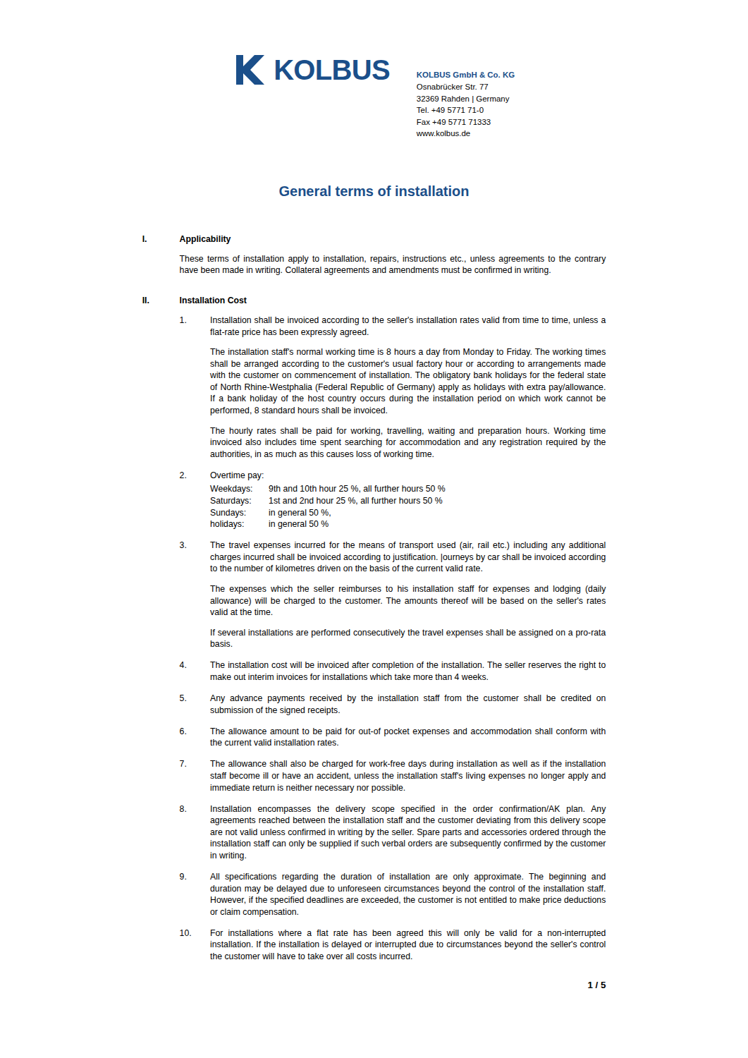KOLBUS
KOLBUS GmbH & Co. KG
Osnabrücker Str. 77
32369 Rahden | Germany
Tel. +49 5771 71-0
Fax +49 5771 71333
www.kolbus.de
General terms of installation
I. Applicability
These terms of installation apply to installation, repairs, instructions etc., unless agreements to the contrary have been made in writing. Collateral agreements and amendments must be confirmed in writing.
II. Installation Cost
1.
Installation shall be invoiced according to the seller's installation rates valid from time to time, unless a flat-rate price has been expressly agreed.
The installation staff's normal working time is 8 hours a day from Monday to Friday. The working times shall be arranged according to the customer's usual factory hour or according to arrangements made with the customer on commencement of installation. The obligatory bank holidays for the federal state of North Rhine-Westphalia (Federal Republic of Germany) apply as holidays with extra pay/allowance. If a bank holiday of the host country occurs during the installation period on which work cannot be performed, 8 standard hours shall be invoiced.
The hourly rates shall be paid for working, travelling, waiting and preparation hours. Working time invoiced also includes time spent searching for accommodation and any registration required by the authorities, in as much as this causes loss of working time.
2.
Overtime pay:
| Weekdays: | 9th and 10th hour 25 %, all further hours 50 % |
| Saturdays: | 1st and 2nd hour 25 %, all further hours 50 % |
| Sundays: | in general 50 %, |
| holidays: | in general 50 % |
3.
The travel expenses incurred for the means of transport used (air, rail etc.) including any additional charges incurred shall be invoiced according to justification. |ourneys by car shall be invoiced according to the number of kilometres driven on the basis of the current valid rate.
The expenses which the seller reimburses to his installation staff for expenses and lodging (daily allowance) will be charged to the customer. The amounts thereof will be based on the seller's rates valid at the time.
If several installations are performed consecutively the travel expenses shall be assigned on a pro-rata basis.
4.
The installation cost will be invoiced after completion of the installation. The seller reserves the right to make out interim invoices for installations which take more than 4 weeks.
5.
Any advance payments received by the installation staff from the customer shall be credited on submission of the signed receipts.
6.
The allowance amount to be paid for out-of pocket expenses and accommodation shall conform with the current valid installation rates.
7.
The allowance shall also be charged for work-free days during installation as well as if the installation staff become ill or have an accident, unless the installation staff's living expenses no longer apply and immediate return is neither necessary nor possible.
8.
Installation encompasses the delivery scope specified in the order confirmation/AK plan. Any agreements reached between the installation staff and the customer deviating from this delivery scope are not valid unless confirmed in writing by the seller. Spare parts and accessories ordered through the installation staff can only be supplied if such verbal orders are subsequently confirmed by the customer in writing.
9.
All specifications regarding the duration of installation are only approximate. The beginning and duration may be delayed due to unforeseen circumstances beyond the control of the installation staff. However, if the specified deadlines are exceeded, the customer is not entitled to make price deductions or claim compensation.
10.
For installations where a flat rate has been agreed this will only be valid for a non-interrupted installation. If the installation is delayed or interrupted due to circumstances beyond the seller's control the customer will have to take over all costs incurred.
1 / 5